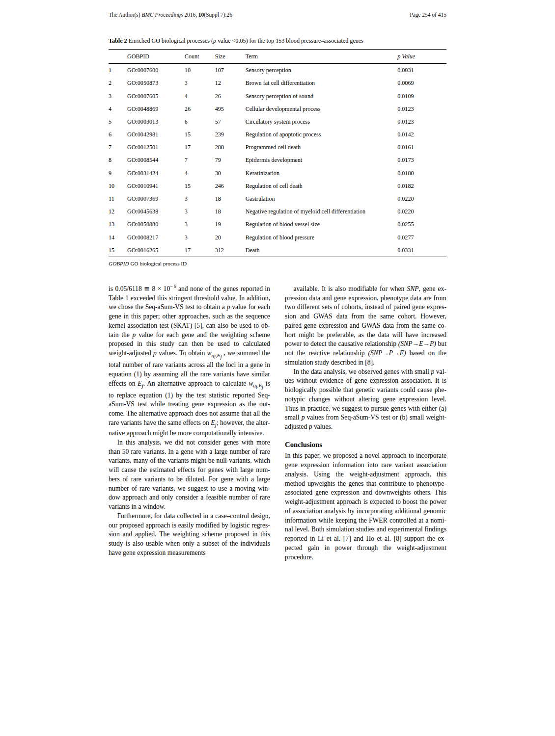The Author(s) BMC Proceedings 2016, 10(Suppl 7):26
Page 254 of 415
Table 2 Enriched GO biological processes (p value <0.05) for the top 153 blood pressure–associated genes
| | GOBPID | Count | Size | Term | p Value |
| --- | --- | --- | --- | --- | --- |
| 1 | GO:0007600 | 10 | 107 | Sensory perception | 0.0031 |
| 2 | GO:0050873 | 3 | 12 | Brown fat cell differentiation | 0.0069 |
| 3 | GO:0007605 | 4 | 26 | Sensory perception of sound | 0.0109 |
| 4 | GO:0048869 | 26 | 495 | Cellular developmental process | 0.0123 |
| 5 | GO:0003013 | 6 | 57 | Circulatory system process | 0.0123 |
| 6 | GO:0042981 | 15 | 239 | Regulation of apoptotic process | 0.0142 |
| 7 | GO:0012501 | 17 | 288 | Programmed cell death | 0.0161 |
| 8 | GO:0008544 | 7 | 79 | Epidermis development | 0.0173 |
| 9 | GO:0031424 | 4 | 30 | Keratinization | 0.0180 |
| 10 | GO:0010941 | 15 | 246 | Regulation of cell death | 0.0182 |
| 11 | GO:0007369 | 3 | 18 | Gastrulation | 0.0220 |
| 12 | GO:0045638 | 3 | 18 | Negative regulation of myeloid cell differentiation | 0.0220 |
| 13 | GO:0050880 | 3 | 19 | Regulation of blood vessel size | 0.0255 |
| 14 | GO:0008217 | 3 | 20 | Regulation of blood pressure | 0.0277 |
| 15 | GO:0016265 | 17 | 312 | Death | 0.0331 |
GOBPID GO biological process ID
is 0.05/6118 ≅ 8 × 10− 6 and none of the genes reported in Table 1 exceeded this stringent threshold value. In addition, we chose the Seq-aSum-VS test to obtain a p value for each gene in this paper; other approaches, such as the sequence kernel association test (SKAT) [5], can also be used to obtain the p value for each gene and the weighting scheme proposed in this study can then be used to calculated weight-adjusted p values. To obtain wgi,Ej , we summed the total number of rare variants across all the loci in a gene in equation (1) by assuming all the rare variants have similar effects on Ej. An alternative approach to calculate wgi,Ej is to replace equation (1) by the test statistic reported Seq-aSum-VS test while treating gene expression as the outcome. The alternative approach does not assume that all the rare variants have the same effects on Ej; however, the alternative approach might be more computationally intensive.
In this analysis, we did not consider genes with more than 50 rare variants. In a gene with a large number of rare variants, many of the variants might be null-variants, which will cause the estimated effects for genes with large numbers of rare variants to be diluted. For gene with a large number of rare variants, we suggest to use a moving window approach and only consider a feasible number of rare variants in a window.
Furthermore, for data collected in a case–control design, our proposed approach is easily modified by logistic regression and applied. The weighting scheme proposed in this study is also usable when only a subset of the individuals have gene expression measurements
available. It is also modifiable for when SNP, gene expression data and gene expression, phenotype data are from two different sets of cohorts, instead of paired gene expression and GWAS data from the same cohort. However, paired gene expression and GWAS data from the same cohort might be preferable, as the data will have increased power to detect the causative relationship (SNP→E→P) but not the reactive relationship (SNP→P→E) based on the simulation study described in [8].
In the data analysis, we observed genes with small p values without evidence of gene expression association. It is biologically possible that genetic variants could cause phenotypic changes without altering gene expression level. Thus in practice, we suggest to pursue genes with either (a) small p values from Seq-aSum-VS test or (b) small weight-adjusted p values.
Conclusions
In this paper, we proposed a novel approach to incorporate gene expression information into rare variant association analysis. Using the weight-adjustment approach, this method upweights the genes that contribute to phenotype-associated gene expression and downweights others. This weight-adjustment approach is expected to boost the power of association analysis by incorporating additional genomic information while keeping the FWER controlled at a nominal level. Both simulation studies and experimental findings reported in Li et al. [7] and Ho et al. [8] support the expected gain in power through the weight-adjustment procedure.